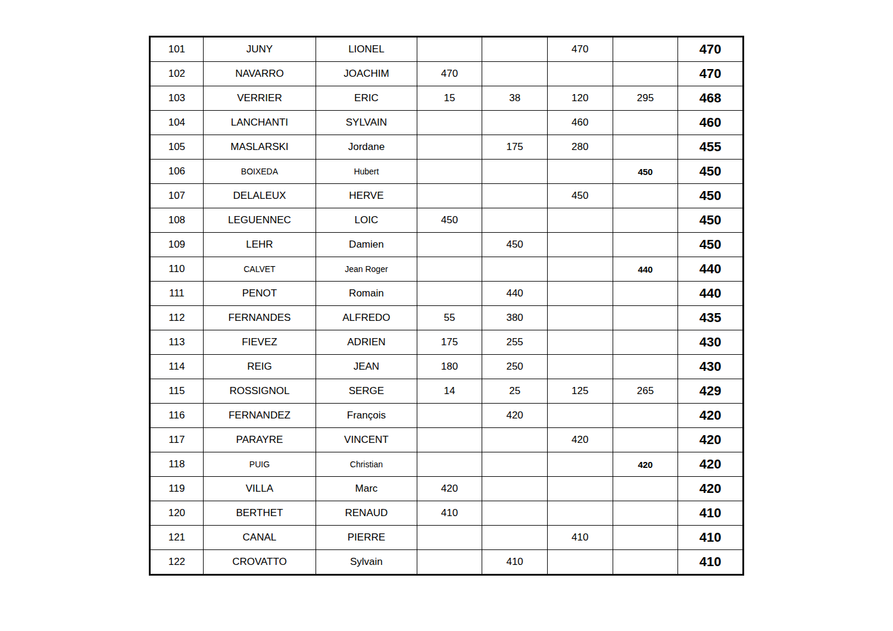| 101 | JUNY | LIONEL | | | 470 | | 470 |
| 102 | NAVARRO | JOACHIM | 470 | | | | 470 |
| 103 | VERRIER | ERIC | 15 | 38 | 120 | 295 | 468 |
| 104 | LANCHANTI | SYLVAIN | | | 460 | | 460 |
| 105 | MASLARSKI | Jordane | | 175 | 280 | | 455 |
| 106 | BOIXEDA | Hubert | | | | 450 | 450 |
| 107 | DELALEUX | HERVE | | | 450 | | 450 |
| 108 | LEGUENNEC | LOIC | 450 | | | | 450 |
| 109 | LEHR | Damien | | 450 | | | 450 |
| 110 | CALVET | Jean Roger | | | | 440 | 440 |
| 111 | PENOT | Romain | | 440 | | | 440 |
| 112 | FERNANDES | ALFREDO | 55 | 380 | | | 435 |
| 113 | FIEVEZ | ADRIEN | 175 | 255 | | | 430 |
| 114 | REIG | JEAN | 180 | 250 | | | 430 |
| 115 | ROSSIGNOL | SERGE | 14 | 25 | 125 | 265 | 429 |
| 116 | FERNANDEZ | François | | 420 | | | 420 |
| 117 | PARAYRE | VINCENT | | | 420 | | 420 |
| 118 | PUIG | Christian | | | | 420 | 420 |
| 119 | VILLA | Marc | 420 | | | | 420 |
| 120 | BERTHET | RENAUD | 410 | | | | 410 |
| 121 | CANAL | PIERRE | | | 410 | | 410 |
| 122 | CROVATTO | Sylvain | | 410 | | | 410 |